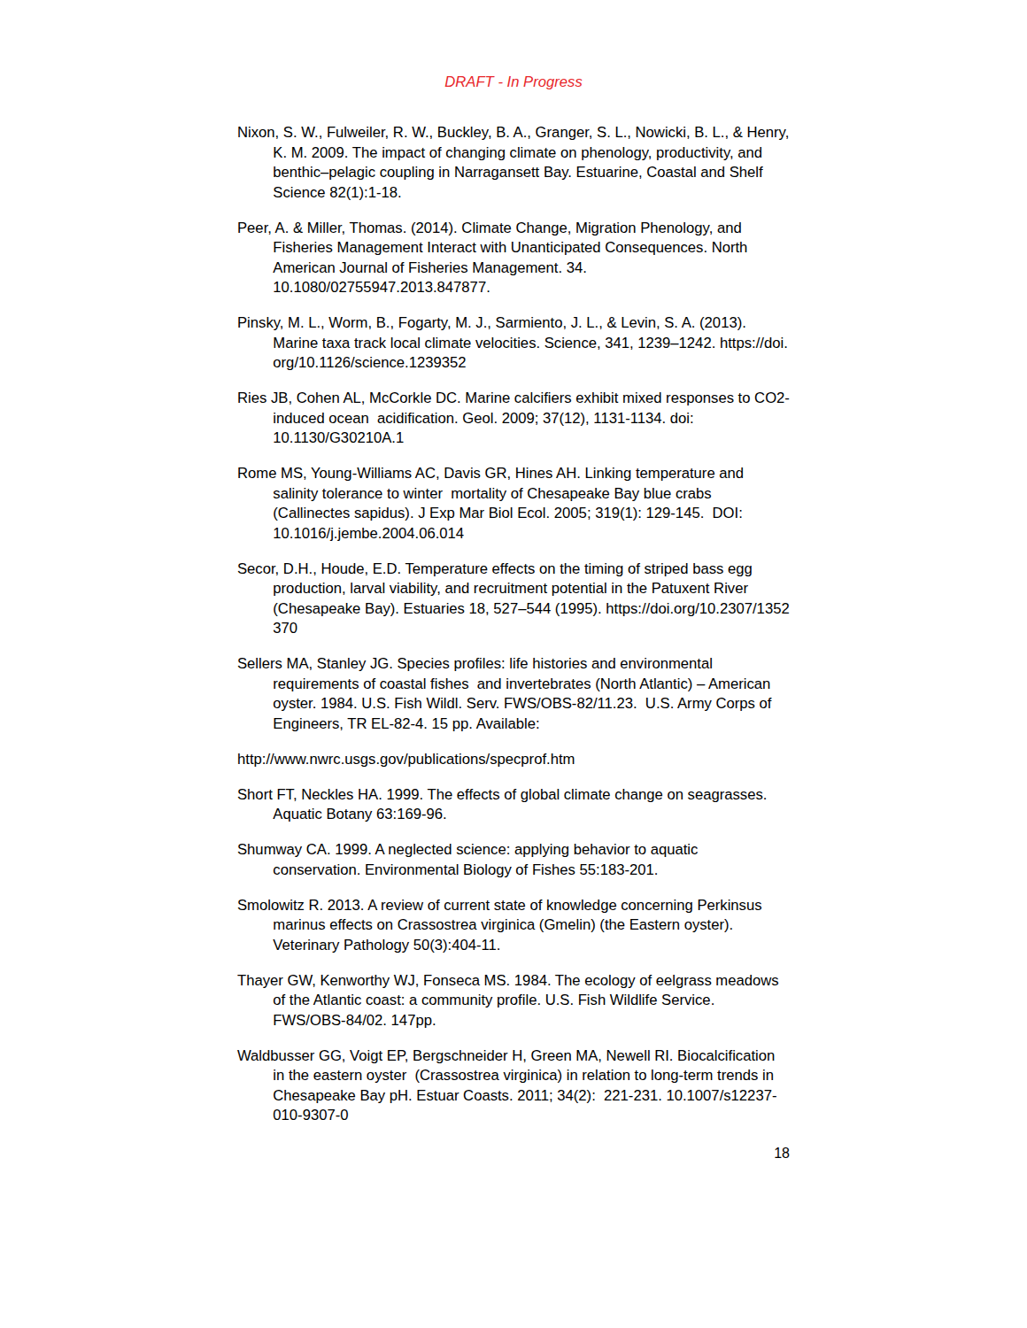DRAFT - In Progress
Nixon, S. W., Fulweiler, R. W., Buckley, B. A., Granger, S. L., Nowicki, B. L., & Henry, K. M. 2009. The impact of changing climate on phenology, productivity, and benthic–pelagic coupling in Narragansett Bay. Estuarine, Coastal and Shelf Science 82(1):1-18.
Peer, A. & Miller, Thomas. (2014). Climate Change, Migration Phenology, and Fisheries Management Interact with Unanticipated Consequences. North American Journal of Fisheries Management. 34. 10.1080/02755947.2013.847877.
Pinsky, M. L., Worm, B., Fogarty, M. J., Sarmiento, J. L., & Levin, S. A. (2013). Marine taxa track local climate velocities. Science, 341, 1239–1242. https://doi.org/10.1126/science.1239352
Ries JB, Cohen AL, McCorkle DC. Marine calcifiers exhibit mixed responses to CO2-induced ocean acidification. Geol. 2009; 37(12), 1131-1134. doi: 10.1130/G30210A.1
Rome MS, Young-Williams AC, Davis GR, Hines AH. Linking temperature and salinity tolerance to winter mortality of Chesapeake Bay blue crabs (Callinectes sapidus). J Exp Mar Biol Ecol. 2005; 319(1): 129-145. DOI: 10.1016/j.jembe.2004.06.014
Secor, D.H., Houde, E.D. Temperature effects on the timing of striped bass egg production, larval viability, and recruitment potential in the Patuxent River (Chesapeake Bay). Estuaries 18, 527–544 (1995). https://doi.org/10.2307/1352370
Sellers MA, Stanley JG. Species profiles: life histories and environmental requirements of coastal fishes and invertebrates (North Atlantic) – American oyster. 1984. U.S. Fish Wildl. Serv. FWS/OBS-82/11.23. U.S. Army Corps of Engineers, TR EL-82-4. 15 pp. Available:
http://www.nwrc.usgs.gov/publications/specprof.htm
Short FT, Neckles HA. 1999. The effects of global climate change on seagrasses. Aquatic Botany 63:169-96.
Shumway CA. 1999. A neglected science: applying behavior to aquatic conservation. Environmental Biology of Fishes 55:183-201.
Smolowitz R. 2013. A review of current state of knowledge concerning Perkinsus marinus effects on Crassostrea virginica (Gmelin) (the Eastern oyster). Veterinary Pathology 50(3):404-11.
Thayer GW, Kenworthy WJ, Fonseca MS. 1984. The ecology of eelgrass meadows of the Atlantic coast: a community profile. U.S. Fish Wildlife Service. FWS/OBS-84/02. 147pp.
Waldbusser GG, Voigt EP, Bergschneider H, Green MA, Newell RI. Biocalcification in the eastern oyster (Crassostrea virginica) in relation to long-term trends in Chesapeake Bay pH. Estuar Coasts. 2011; 34(2): 221-231. 10.1007/s12237-010-9307-0
18